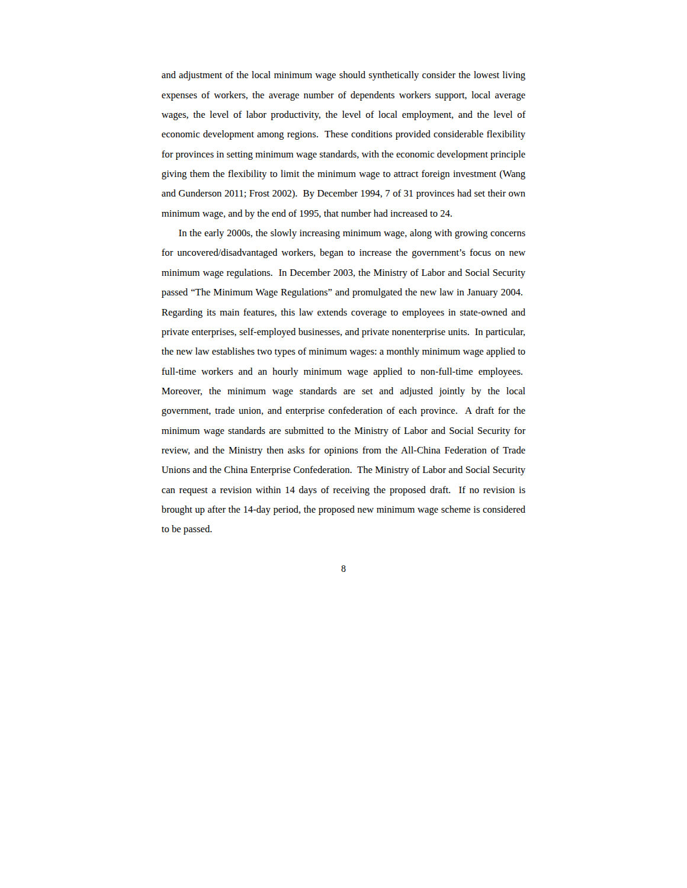and adjustment of the local minimum wage should synthetically consider the lowest living expenses of workers, the average number of dependents workers support, local average wages, the level of labor productivity, the level of local employment, and the level of economic development among regions. These conditions provided considerable flexibility for provinces in setting minimum wage standards, with the economic development principle giving them the flexibility to limit the minimum wage to attract foreign investment (Wang and Gunderson 2011; Frost 2002). By December 1994, 7 of 31 provinces had set their own minimum wage, and by the end of 1995, that number had increased to 24.
In the early 2000s, the slowly increasing minimum wage, along with growing concerns for uncovered/disadvantaged workers, began to increase the government’s focus on new minimum wage regulations. In December 2003, the Ministry of Labor and Social Security passed “The Minimum Wage Regulations” and promulgated the new law in January 2004. Regarding its main features, this law extends coverage to employees in state-owned and private enterprises, self-employed businesses, and private nonenterprise units. In particular, the new law establishes two types of minimum wages: a monthly minimum wage applied to full-time workers and an hourly minimum wage applied to non-full-time employees. Moreover, the minimum wage standards are set and adjusted jointly by the local government, trade union, and enterprise confederation of each province. A draft for the minimum wage standards are submitted to the Ministry of Labor and Social Security for review, and the Ministry then asks for opinions from the All-China Federation of Trade Unions and the China Enterprise Confederation. The Ministry of Labor and Social Security can request a revision within 14 days of receiving the proposed draft. If no revision is brought up after the 14-day period, the proposed new minimum wage scheme is considered to be passed.
8